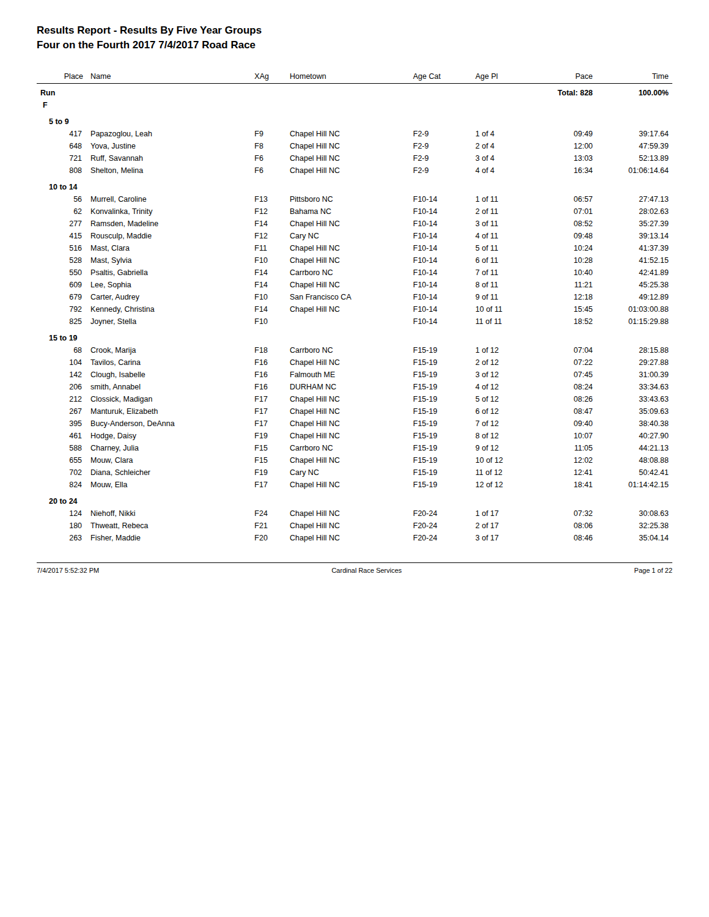Results Report - Results By Five Year Groups
Four on the Fourth 2017 7/4/2017 Road Race
| Place | Name | XAg | Hometown | Age Cat | Age Pl | Pace | Time |
| --- | --- | --- | --- | --- | --- | --- | --- |
| Run | Total: 828 | 100.00% |
| F |
| 5 to 9 |
| 417 | Papazoglou, Leah | F9 | Chapel Hill NC | F2-9 | 1 of 4 | 09:49 | 39:17.64 |
| 648 | Yova, Justine | F8 | Chapel Hill NC | F2-9 | 2 of 4 | 12:00 | 47:59.39 |
| 721 | Ruff, Savannah | F6 | Chapel Hill NC | F2-9 | 3 of 4 | 13:03 | 52:13.89 |
| 808 | Shelton, Melina | F6 | Chapel Hill NC | F2-9 | 4 of 4 | 16:34 | 01:06:14.64 |
| 10 to 14 |
| 56 | Murrell, Caroline | F13 | Pittsboro NC | F10-14 | 1 of 11 | 06:57 | 27:47.13 |
| 62 | Konvalinka, Trinity | F12 | Bahama NC | F10-14 | 2 of 11 | 07:01 | 28:02.63 |
| 277 | Ramsden, Madeline | F14 | Chapel Hill NC | F10-14 | 3 of 11 | 08:52 | 35:27.39 |
| 415 | Rousculp, Maddie | F12 | Cary NC | F10-14 | 4 of 11 | 09:48 | 39:13.14 |
| 516 | Mast, Clara | F11 | Chapel Hill NC | F10-14 | 5 of 11 | 10:24 | 41:37.39 |
| 528 | Mast, Sylvia | F10 | Chapel Hill NC | F10-14 | 6 of 11 | 10:28 | 41:52.15 |
| 550 | Psaltis, Gabriella | F14 | Carrboro NC | F10-14 | 7 of 11 | 10:40 | 42:41.89 |
| 609 | Lee, Sophia | F14 | Chapel Hill NC | F10-14 | 8 of 11 | 11:21 | 45:25.38 |
| 679 | Carter, Audrey | F10 | San Francisco CA | F10-14 | 9 of 11 | 12:18 | 49:12.89 |
| 792 | Kennedy, Christina | F14 | Chapel Hill NC | F10-14 | 10 of 11 | 15:45 | 01:03:00.88 |
| 825 | Joyner, Stella | F10 | | F10-14 | 11 of 11 | 18:52 | 01:15:29.88 |
| 15 to 19 |
| 68 | Crook, Marija | F18 | Carrboro NC | F15-19 | 1 of 12 | 07:04 | 28:15.88 |
| 104 | Tavilos, Carina | F16 | Chapel Hill NC | F15-19 | 2 of 12 | 07:22 | 29:27.88 |
| 142 | Clough, Isabelle | F16 | Falmouth ME | F15-19 | 3 of 12 | 07:45 | 31:00.39 |
| 206 | smith, Annabel | F16 | DURHAM NC | F15-19 | 4 of 12 | 08:24 | 33:34.63 |
| 212 | Clossick, Madigan | F17 | Chapel Hill NC | F15-19 | 5 of 12 | 08:26 | 33:43.63 |
| 267 | Manturuk, Elizabeth | F17 | Chapel Hill NC | F15-19 | 6 of 12 | 08:47 | 35:09.63 |
| 395 | Bucy-Anderson, DeAnna | F17 | Chapel Hill NC | F15-19 | 7 of 12 | 09:40 | 38:40.38 |
| 461 | Hodge, Daisy | F19 | Chapel Hill NC | F15-19 | 8 of 12 | 10:07 | 40:27.90 |
| 588 | Charney, Julia | F15 | Carrboro NC | F15-19 | 9 of 12 | 11:05 | 44:21.13 |
| 655 | Mouw, Clara | F15 | Chapel Hill NC | F15-19 | 10 of 12 | 12:02 | 48:08.88 |
| 702 | Diana, Schleicher | F19 | Cary NC | F15-19 | 11 of 12 | 12:41 | 50:42.41 |
| 824 | Mouw, Ella | F17 | Chapel Hill NC | F15-19 | 12 of 12 | 18:41 | 01:14:42.15 |
| 20 to 24 |
| 124 | Niehoff, Nikki | F24 | Chapel Hill NC | F20-24 | 1 of 17 | 07:32 | 30:08.63 |
| 180 | Thweatt, Rebeca | F21 | Chapel Hill NC | F20-24 | 2 of 17 | 08:06 | 32:25.38 |
| 263 | Fisher, Maddie | F20 | Chapel Hill NC | F20-24 | 3 of 17 | 08:46 | 35:04.14 |
7/4/2017 5:52:32 PM Cardinal Race Services Page 1 of 22